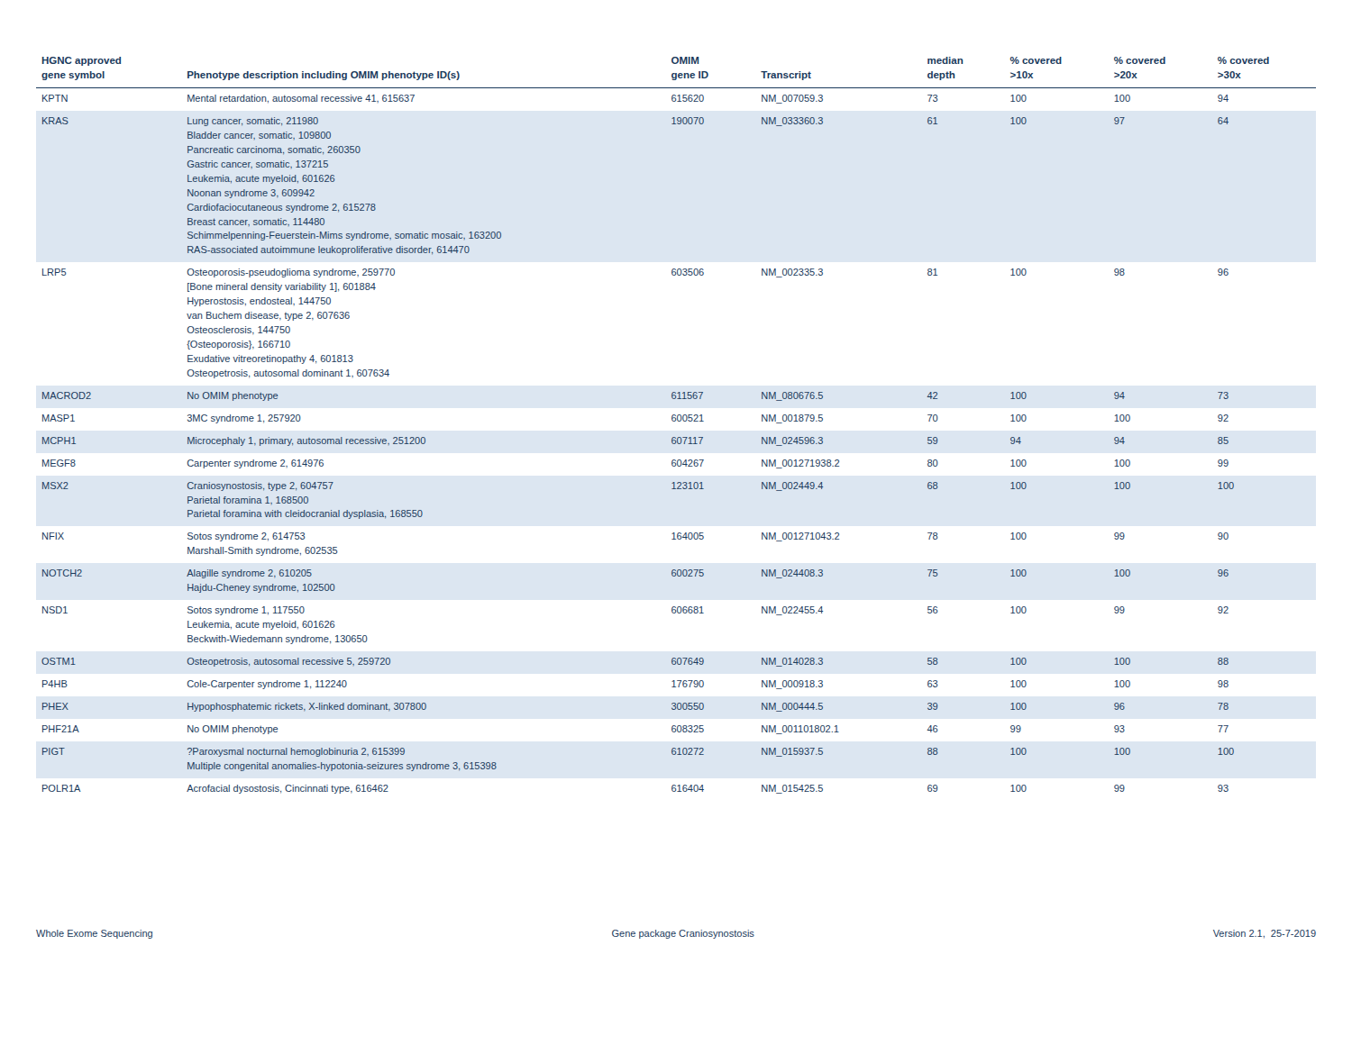| HGNC approved gene symbol | Phenotype description including OMIM phenotype ID(s) | OMIM gene ID | Transcript | median depth | % covered >10x | % covered >20x | % covered >30x |
| --- | --- | --- | --- | --- | --- | --- | --- |
| KPTN | Mental retardation, autosomal recessive 41, 615637 | 615620 | NM_007059.3 | 73 | 100 | 100 | 94 |
| KRAS | Lung cancer, somatic, 211980 Bladder cancer, somatic, 109800 Pancreatic carcinoma, somatic, 260350 Gastric cancer, somatic, 137215 Leukemia, acute myeloid, 601626 Noonan syndrome 3, 609942 Cardiofaciocutaneous syndrome 2, 615278 Breast cancer, somatic, 114480 Schimmelpenning-Feuerstein-Mims syndrome, somatic mosaic, 163200 RAS-associated autoimmune leukoproliferative disorder, 614470 | 190070 | NM_033360.3 | 61 | 100 | 97 | 64 |
| LRP5 | Osteoporosis-pseudoglioma syndrome, 259770 [Bone mineral density variability 1], 601884 Hyperostosis, endosteal, 144750 van Buchem disease, type 2, 607636 Osteosclerosis, 144750 {Osteoporosis}, 166710 Exudative vitreoretinopathy 4, 601813 Osteopetrosis, autosomal dominant 1, 607634 | 603506 | NM_002335.3 | 81 | 100 | 98 | 96 |
| MACROD2 | No OMIM phenotype | 611567 | NM_080676.5 | 42 | 100 | 94 | 73 |
| MASP1 | 3MC syndrome 1, 257920 | 600521 | NM_001879.5 | 70 | 100 | 100 | 92 |
| MCPH1 | Microcephaly 1, primary, autosomal recessive, 251200 | 607117 | NM_024596.3 | 59 | 94 | 94 | 85 |
| MEGF8 | Carpenter syndrome 2, 614976 | 604267 | NM_001271938.2 | 80 | 100 | 100 | 99 |
| MSX2 | Craniosynostosis, type 2, 604757 Parietal foramina 1, 168500 Parietal foramina with cleidocranial dysplasia, 168550 | 123101 | NM_002449.4 | 68 | 100 | 100 | 100 |
| NFIX | Sotos syndrome 2, 614753 Marshall-Smith syndrome, 602535 | 164005 | NM_001271043.2 | 78 | 100 | 99 | 90 |
| NOTCH2 | Alagille syndrome 2, 610205 Hajdu-Cheney syndrome, 102500 | 600275 | NM_024408.3 | 75 | 100 | 100 | 96 |
| NSD1 | Sotos syndrome 1, 117550 Leukemia, acute myeloid, 601626 Beckwith-Wiedemann syndrome, 130650 | 606681 | NM_022455.4 | 56 | 100 | 99 | 92 |
| OSTM1 | Osteopetrosis, autosomal recessive 5, 259720 | 607649 | NM_014028.3 | 58 | 100 | 100 | 88 |
| P4HB | Cole-Carpenter syndrome 1, 112240 | 176790 | NM_000918.3 | 63 | 100 | 100 | 98 |
| PHEX | Hypophosphatemic rickets, X-linked dominant, 307800 | 300550 | NM_000444.5 | 39 | 100 | 96 | 78 |
| PHF21A | No OMIM phenotype | 608325 | NM_001101802.1 | 46 | 99 | 93 | 77 |
| PIGT | ?Paroxysmal nocturnal hemoglobinuria 2, 615399 Multiple congenital anomalies-hypotonia-seizures syndrome 3, 615398 | 610272 | NM_015937.5 | 88 | 100 | 100 | 100 |
| POLR1A | Acrofacial dysostosis, Cincinnati type, 616462 | 616404 | NM_015425.5 | 69 | 100 | 99 | 93 |
Whole Exome Sequencing
Gene package Craniosynostosis
Version 2.1, 25-7-2019